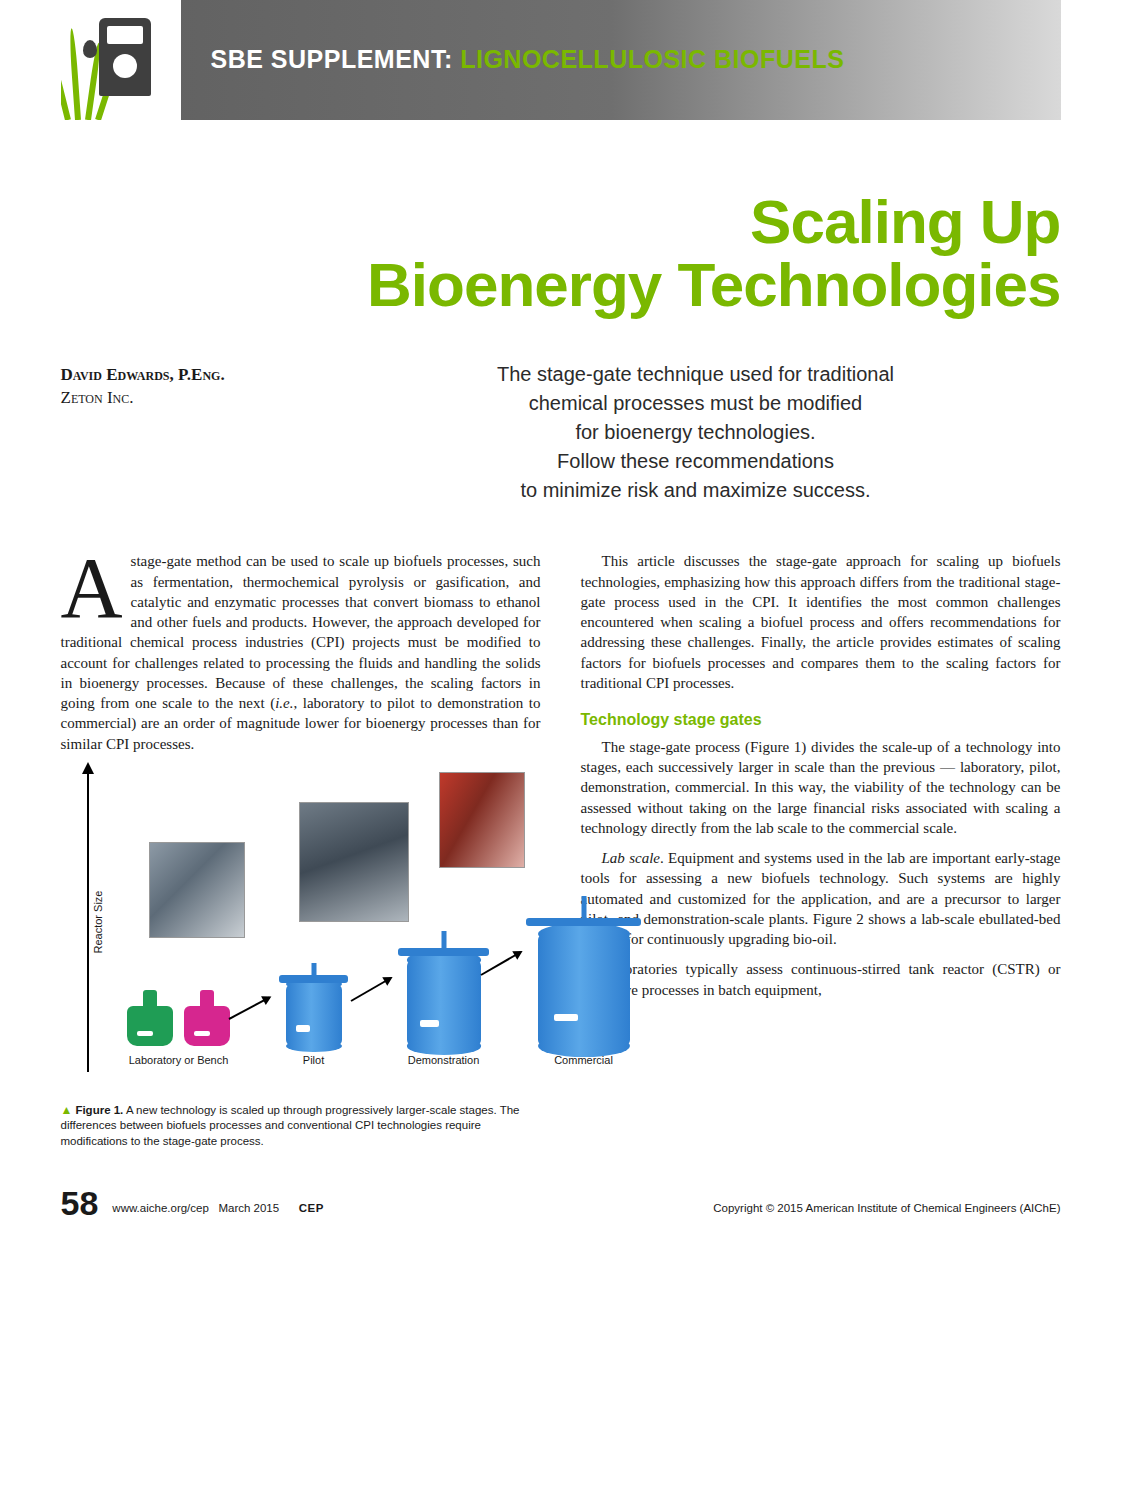SBE SUPPLEMENT: LIGNOCELLULOSIC BIOFUELS
Scaling Up
Bioenergy Technologies
David Edwards, P.Eng.
Zeton Inc.
The stage-gate technique used for traditional
chemical processes must be modified
for bioenergy technologies.
Follow these recommendations
to minimize risk and maximize success.
A stage-gate method can be used to scale up biofuels processes, such as fermentation, thermochemical pyrolysis or gasification, and catalytic and enzymatic processes that convert biomass to ethanol and other fuels and products. However, the approach developed for traditional chemical process industries (CPI) projects must be modified to account for challenges related to processing the fluids and handling the solids in bioenergy processes. Because of these challenges, the scaling factors in going from one scale to the next (i.e., laboratory to pilot to demonstration to commercial) are an order of magnitude lower for bioenergy processes than for similar CPI processes.
Reactor Size
Laboratory or Bench
Pilot
Demonstration
Commercial
▲Figure 1. A new technology is scaled up through progressively larger-scale stages. The differences between biofuels processes and conventional CPI technologies require modifications to the stage-gate process.
This article discusses the stage-gate approach for scaling up biofuels technologies, emphasizing how this approach differs from the traditional stage-gate process used in the CPI. It identifies the most common challenges encountered when scaling a biofuel process and offers recommendations for addressing these challenges. Finally, the article provides estimates of scaling factors for biofuels processes and compares them to the scaling factors for traditional CPI processes.
Technology stage gates
The stage-gate process (Figure 1) divides the scale-up of a technology into stages, each successively larger in scale than the previous — laboratory, pilot, demonstration, commercial. In this way, the viability of the technology can be assessed without taking on the large financial risks associated with scaling a technology directly from the lab scale to the commercial scale.
Lab scale. Equipment and systems used in the lab are important early-stage tools for assessing a new biofuels technology. Such systems are highly automated and customized for the application, and are a precursor to larger pilot- and demonstration-scale plants. Figure 2 shows a lab-scale ebullated-bed reactor for continuously upgrading bio-oil.
Laboratories typically assess continuous-stirred tank reactor (CSTR) or autoclave processes in batch equipment,
58
www.aiche.org/cep March 2015 CEP
Copyright © 2015 American Institute of Chemical Engineers (AIChE)